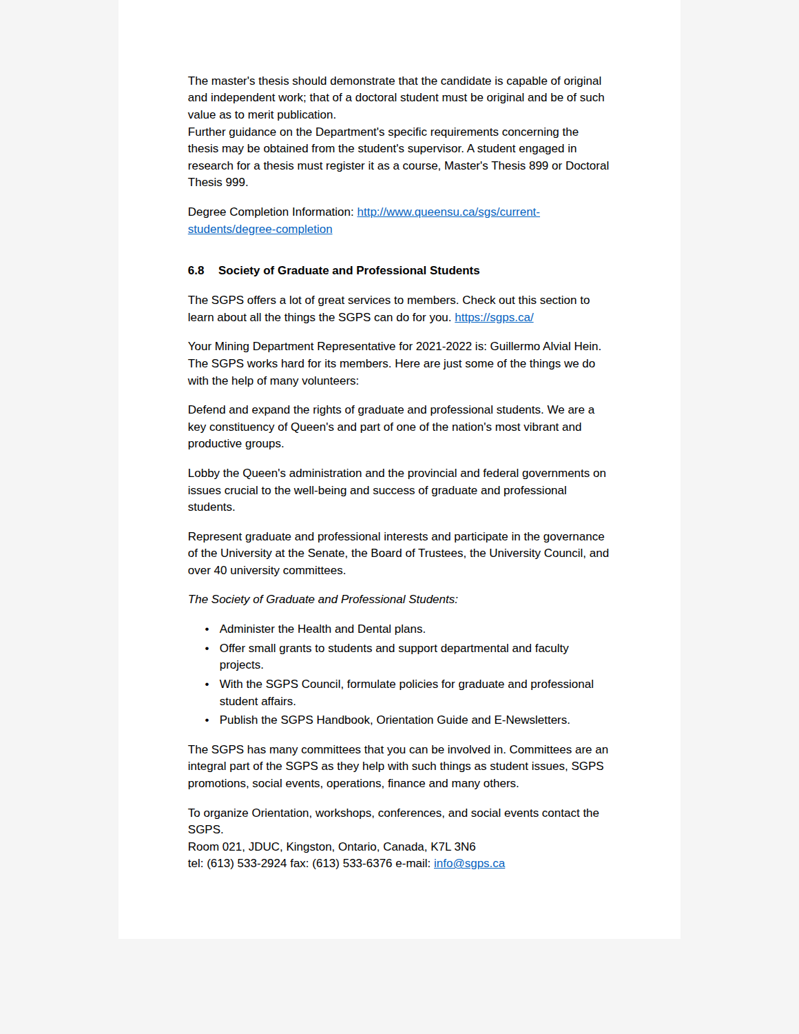The master's thesis should demonstrate that the candidate is capable of original and independent work; that of a doctoral student must be original and be of such value as to merit publication.
Further guidance on the Department's specific requirements concerning the thesis may be obtained from the student's supervisor. A student engaged in research for a thesis must register it as a course, Master's Thesis 899 or Doctoral Thesis 999.
Degree Completion Information: http://www.queensu.ca/sgs/current-students/degree-completion
6.8 Society of Graduate and Professional Students
The SGPS offers a lot of great services to members. Check out this section to learn about all the things the SGPS can do for you. https://sgps.ca/
Your Mining Department Representative for 2021-2022 is: Guillermo Alvial Hein.
The SGPS works hard for its members. Here are just some of the things we do with the help of many volunteers:
Defend and expand the rights of graduate and professional students. We are a key constituency of Queen's and part of one of the nation's most vibrant and productive groups.
Lobby the Queen's administration and the provincial and federal governments on issues crucial to the well-being and success of graduate and professional students.
Represent graduate and professional interests and participate in the governance of the University at the Senate, the Board of Trustees, the University Council, and over 40 university committees.
The Society of Graduate and Professional Students:
Administer the Health and Dental plans.
Offer small grants to students and support departmental and faculty projects.
With the SGPS Council, formulate policies for graduate and professional student affairs.
Publish the SGPS Handbook, Orientation Guide and E-Newsletters.
The SGPS has many committees that you can be involved in. Committees are an integral part of the SGPS as they help with such things as student issues, SGPS promotions, social events, operations, finance and many others.
To organize Orientation, workshops, conferences, and social events contact the SGPS.
Room 021, JDUC, Kingston, Ontario, Canada, K7L 3N6
tel: (613) 533-2924 fax: (613) 533-6376 e-mail: info@sgps.ca